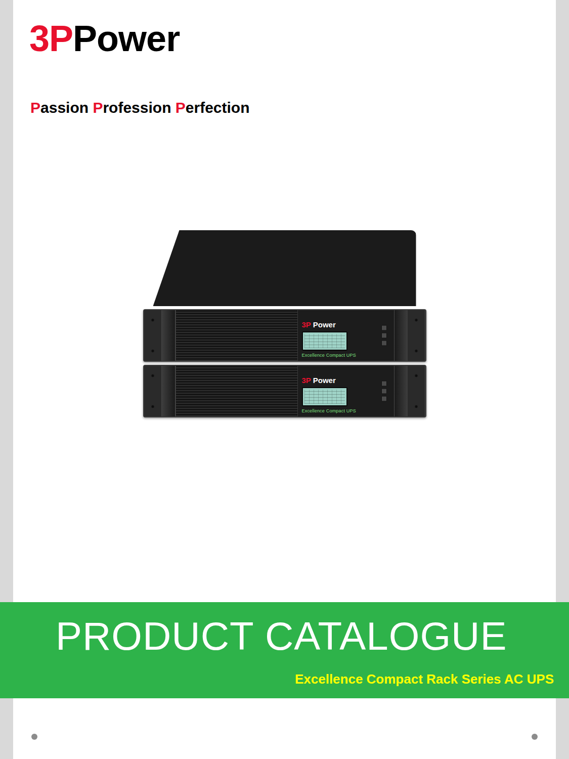3P Power
Passion Profession Perfection
3P Power
Excellence Compact UPS
3P Power
Excellence Compact UPS
PRODUCT CATALOGUE
Excellence Compact Rack Series AC UPS